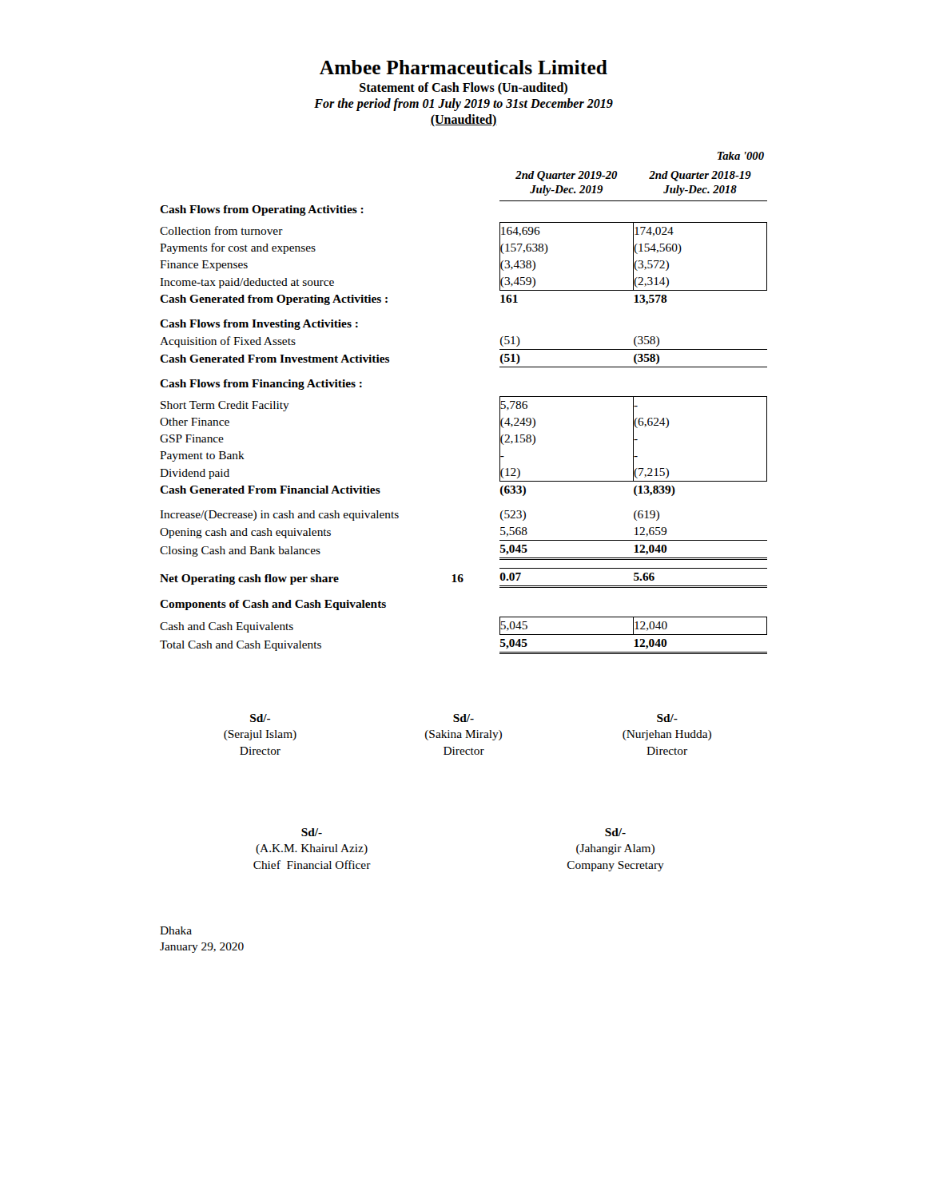Ambee Pharmaceuticals Limited
Statement of Cash Flows (Un-audited)
For the period from 01 July 2019 to 31st December 2019
(Unaudited)
Taka '000
| | | 2nd Quarter 2019-20 July-Dec. 2019 | 2nd Quarter 2018-19 July-Dec. 2018 |
| Cash Flows from Operating Activities : | | | |
| Collection from turnover | | 164,696 | 174,024 |
| Payments for cost and expenses | | (157,638) | (154,560) |
| Finance Expenses | | (3,438) | (3,572) |
| Income-tax paid/deducted at source | | (3,459) | (2,314) |
| Cash Generated from Operating Activities : | | 161 | 13,578 |
| Cash Flows from Investing Activities : | | | |
| Acquisition of Fixed Assets | | (51) | (358) |
| Cash Generated From Investment Activities | | (51) | (358) |
| Cash Flows from Financing Activities : | | | |
| Short Term Credit Facility | | 5,786 | - |
| Other Finance | | (4,249) | (6,624) |
| GSP Finance | | (2,158) | - |
| Payment to Bank | | - | - |
| Dividend paid | | (12) | (7,215) |
| Cash Generated From Financial Activities | | (633) | (13,839) |
| Increase/(Decrease) in cash and cash equivalents | | (523) | (619) |
| Opening cash and cash equivalents | | 5,568 | 12,659 |
| Closing Cash and Bank balances | | 5,045 | 12,040 |
| Net Operating cash flow per share | 16 | 0.07 | 5.66 |
| Components of Cash and Cash Equivalents | | | |
| Cash and Cash Equivalents | | 5,045 | 12,040 |
| Total Cash and Cash Equivalents | | 5,045 | 12,040 |
| Sd/- (Serajul Islam) Director | Sd/- (Sakina Miraly) Director | Sd/- (Nurjehan Hudda) Director |
| Sd/- (A.K.M. Khairul Aziz) Chief Financial Officer | Sd/- (Jahangir Alam) Company Secretary |
Dhaka
January 29, 2020